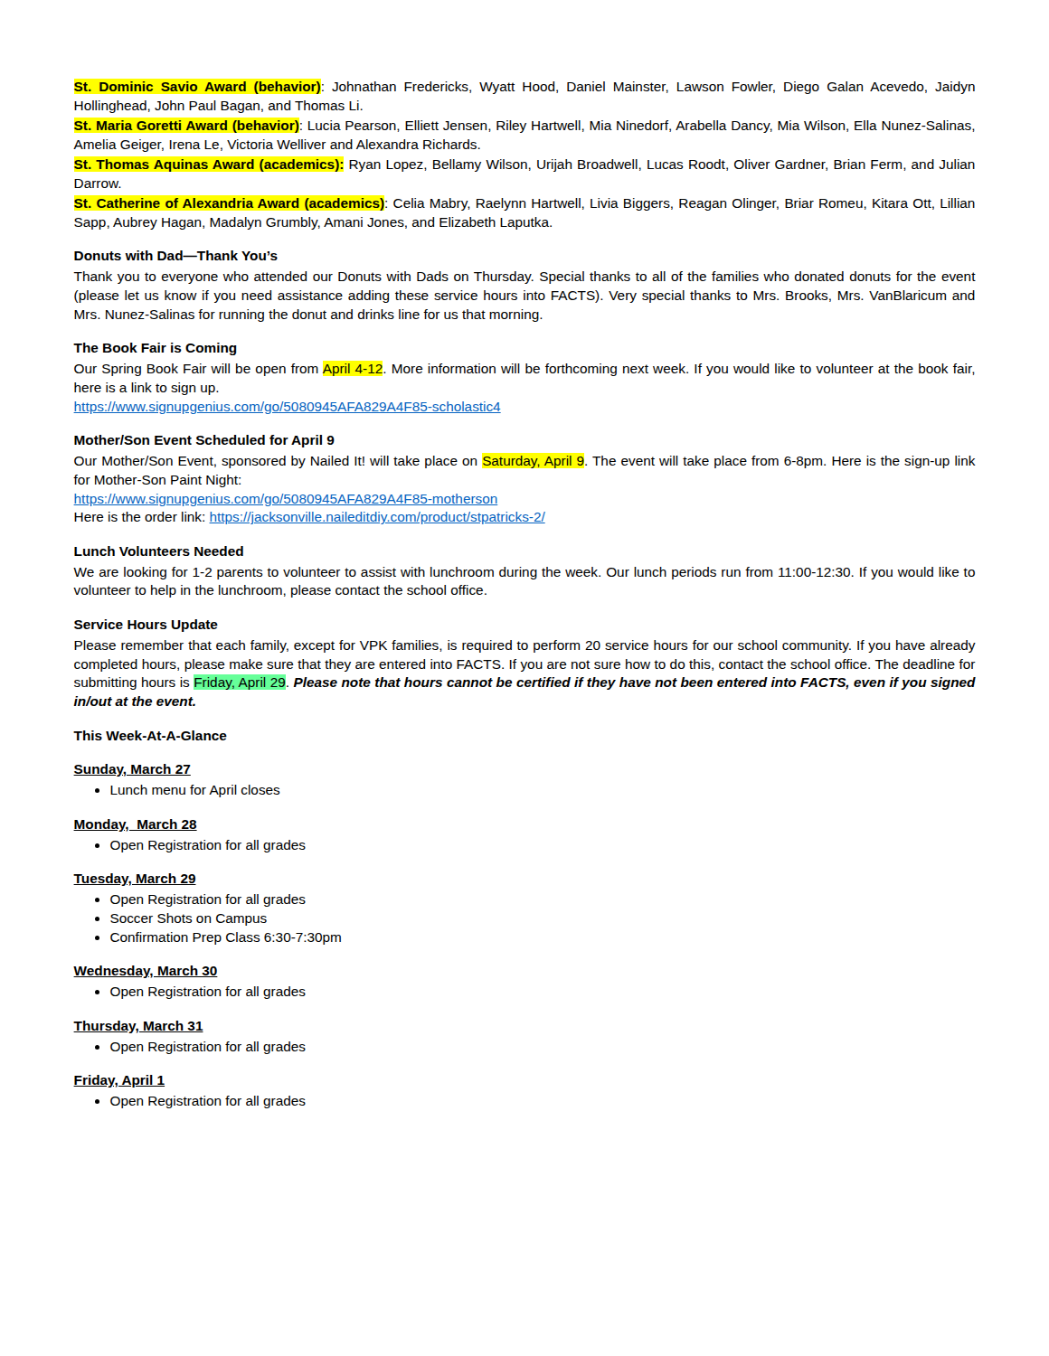St. Dominic Savio Award (behavior): Johnathan Fredericks, Wyatt Hood, Daniel Mainster, Lawson Fowler, Diego Galan Acevedo, Jaidyn Hollinghead, John Paul Bagan, and Thomas Li.
St. Maria Goretti Award (behavior): Lucia Pearson, Elliett Jensen, Riley Hartwell, Mia Ninedorf, Arabella Dancy, Mia Wilson, Ella Nunez-Salinas, Amelia Geiger, Irena Le, Victoria Welliver and Alexandra Richards.
St. Thomas Aquinas Award (academics): Ryan Lopez, Bellamy Wilson, Urijah Broadwell, Lucas Roodt, Oliver Gardner, Brian Ferm, and Julian Darrow.
St. Catherine of Alexandria Award (academics): Celia Mabry, Raelynn Hartwell, Livia Biggers, Reagan Olinger, Briar Romeu, Kitara Ott, Lillian Sapp, Aubrey Hagan, Madalyn Grumbly, Amani Jones, and Elizabeth Laputka.
Donuts with Dad—Thank You’s
Thank you to everyone who attended our Donuts with Dads on Thursday. Special thanks to all of the families who donated donuts for the event (please let us know if you need assistance adding these service hours into FACTS). Very special thanks to Mrs. Brooks, Mrs. VanBlaricum and Mrs. Nunez-Salinas for running the donut and drinks line for us that morning.
The Book Fair is Coming
Our Spring Book Fair will be open from April 4-12. More information will be forthcoming next week. If you would like to volunteer at the book fair, here is a link to sign up.
https://www.signupgenius.com/go/5080945AFA829A4F85-scholastic4
Mother/Son Event Scheduled for April 9
Our Mother/Son Event, sponsored by Nailed It! will take place on Saturday, April 9. The event will take place from 6-8pm. Here is the sign-up link for Mother-Son Paint Night:
https://www.signupgenius.com/go/5080945AFA829A4F85-motherson
Here is the order link: https://jacksonville.naileditdiy.com/product/stpatricks-2/
Lunch Volunteers Needed
We are looking for 1-2 parents to volunteer to assist with lunchroom during the week. Our lunch periods run from 11:00-12:30. If you would like to volunteer to help in the lunchroom, please contact the school office.
Service Hours Update
Please remember that each family, except for VPK families, is required to perform 20 service hours for our school community. If you have already completed hours, please make sure that they are entered into FACTS. If you are not sure how to do this, contact the school office. The deadline for submitting hours is Friday, April 29. Please note that hours cannot be certified if they have not been entered into FACTS, even if you signed in/out at the event.
This Week-At-A-Glance
Sunday, March 27
Lunch menu for April closes
Monday, March 28
Open Registration for all grades
Tuesday, March 29
Open Registration for all grades
Soccer Shots on Campus
Confirmation Prep Class 6:30-7:30pm
Wednesday, March 30
Open Registration for all grades
Thursday, March 31
Open Registration for all grades
Friday, April 1
Open Registration for all grades